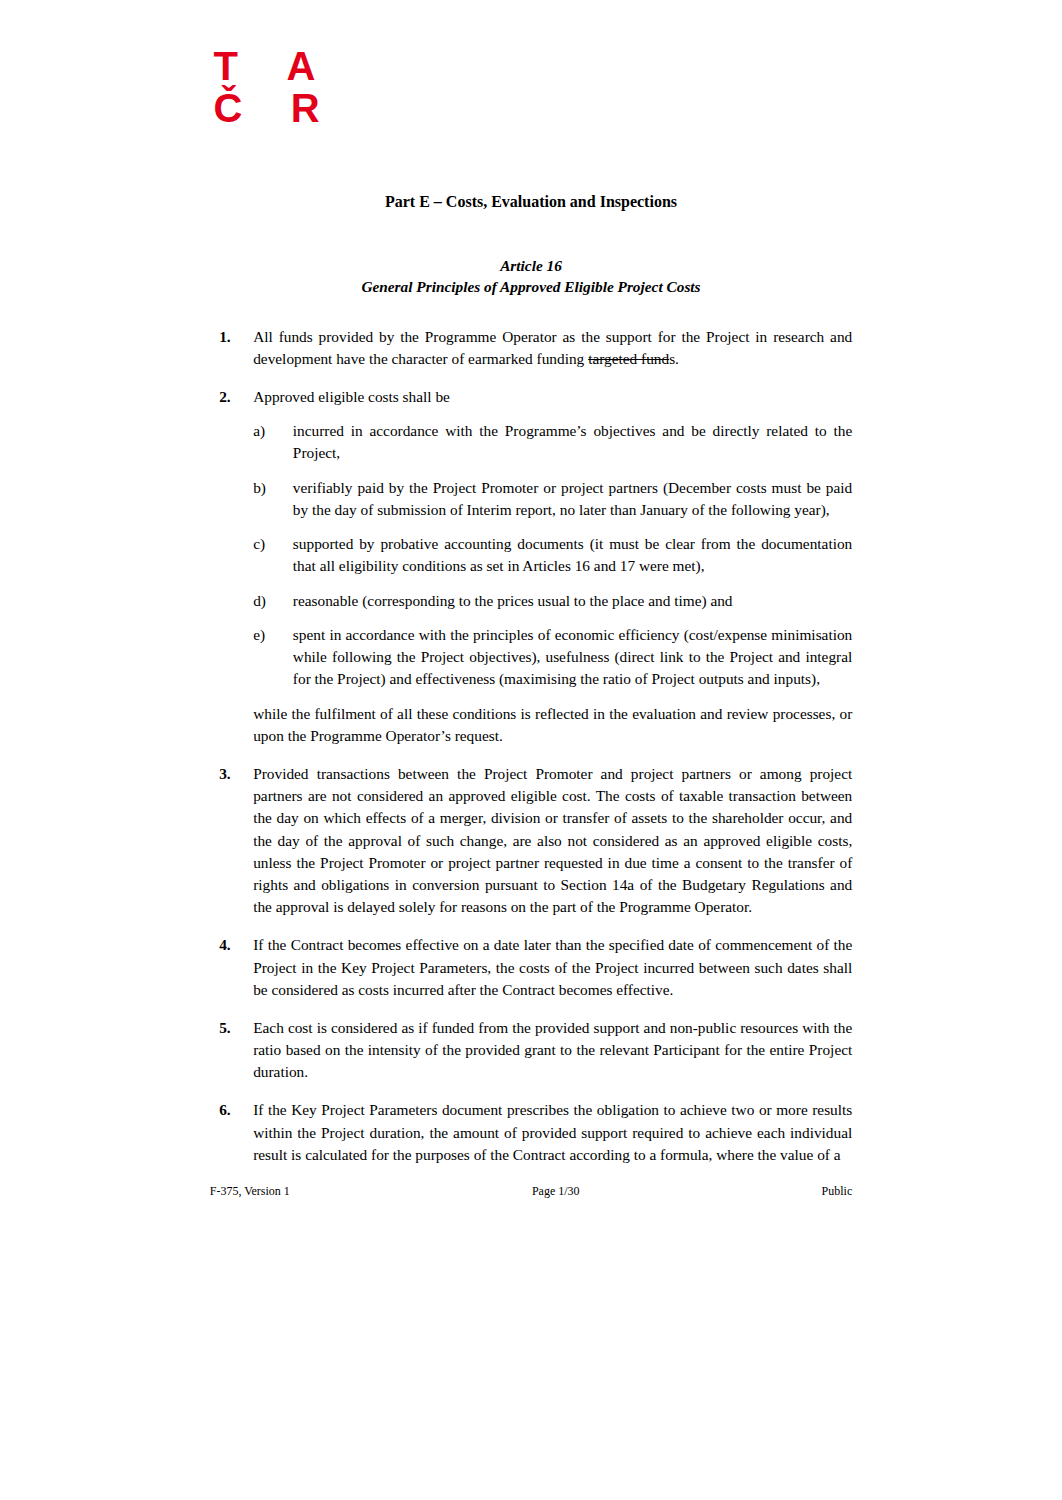T A Č R
Part E – Costs, Evaluation and Inspections
Article 16 General Principles of Approved Eligible Project Costs
All funds provided by the Programme Operator as the support for the Project in research and development have the character of earmarked funding targeted funds.
Approved eligible costs shall be
incurred in accordance with the Programme’s objectives and be directly related to the Project,
verifiably paid by the Project Promoter or project partners (December costs must be paid by the day of submission of Interim report, no later than January of the following year),
supported by probative accounting documents (it must be clear from the documentation that all eligibility conditions as set in Articles 16 and 17 were met),
reasonable (corresponding to the prices usual to the place and time) and
spent in accordance with the principles of economic efficiency (cost/expense minimisation while following the Project objectives), usefulness (direct link to the Project and integral for the Project) and effectiveness (maximising the ratio of Project outputs and inputs),
while the fulfilment of all these conditions is reflected in the evaluation and review processes, or upon the Programme Operator’s request.
Provided transactions between the Project Promoter and project partners or among project partners are not considered an approved eligible cost. The costs of taxable transaction between the day on which effects of a merger, division or transfer of assets to the shareholder occur, and the day of the approval of such change, are also not considered as an approved eligible costs, unless the Project Promoter or project partner requested in due time a consent to the transfer of rights and obligations in conversion pursuant to Section 14a of the Budgetary Regulations and the approval is delayed solely for reasons on the part of the Programme Operator.
If the Contract becomes effective on a date later than the specified date of commencement of the Project in the Key Project Parameters, the costs of the Project incurred between such dates shall be considered as costs incurred after the Contract becomes effective.
Each cost is considered as if funded from the provided support and non-public resources with the ratio based on the intensity of the provided grant to the relevant Participant for the entire Project duration.
If the Key Project Parameters document prescribes the obligation to achieve two or more results within the Project duration, the amount of provided support required to achieve each individual result is calculated for the purposes of the Contract according to a formula, where the value of a
F-375, Version 1 Page 1/30 Public